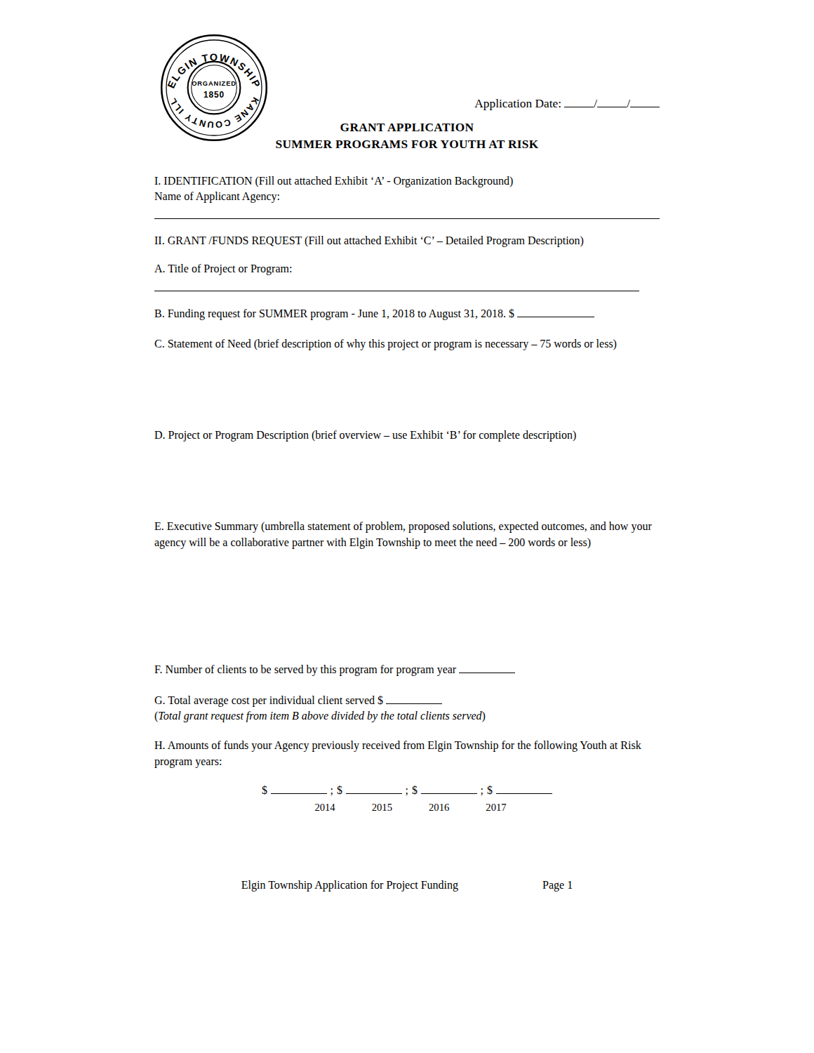ELGIN TOWNSHIP KANE COUNTY ILL ORGANIZED 1850
Application Date: / /
GRANT APPLICATION
SUMMER PROGRAMS FOR YOUTH AT RISK
I. IDENTIFICATION (Fill out attached Exhibit ‘A’ - Organization Background)
Name of Applicant Agency:
II. GRANT /FUNDS REQUEST (Fill out attached Exhibit ‘C’ – Detailed Program Description)
A. Title of Project or Program:
B. Funding request for SUMMER program - June 1, 2018 to August 31, 2018. $
C. Statement of Need (brief description of why this project or program is necessary – 75 words or less)
D. Project or Program Description (brief overview – use Exhibit ‘B’ for complete description)
E. Executive Summary (umbrella statement of problem, proposed solutions, expected outcomes, and how your agency will be a collaborative partner with Elgin Township to meet the need – 200 words or less)
F. Number of clients to be served by this program for program year
G. Total average cost per individual client served $
(Total grant request from item B above divided by the total clients served)
H. Amounts of funds your Agency previously received from Elgin Township for the following Youth at Risk program years:
$ ; $ ; $ ; $
2014201520162017
Elgin Township Application for Project Funding Page 1